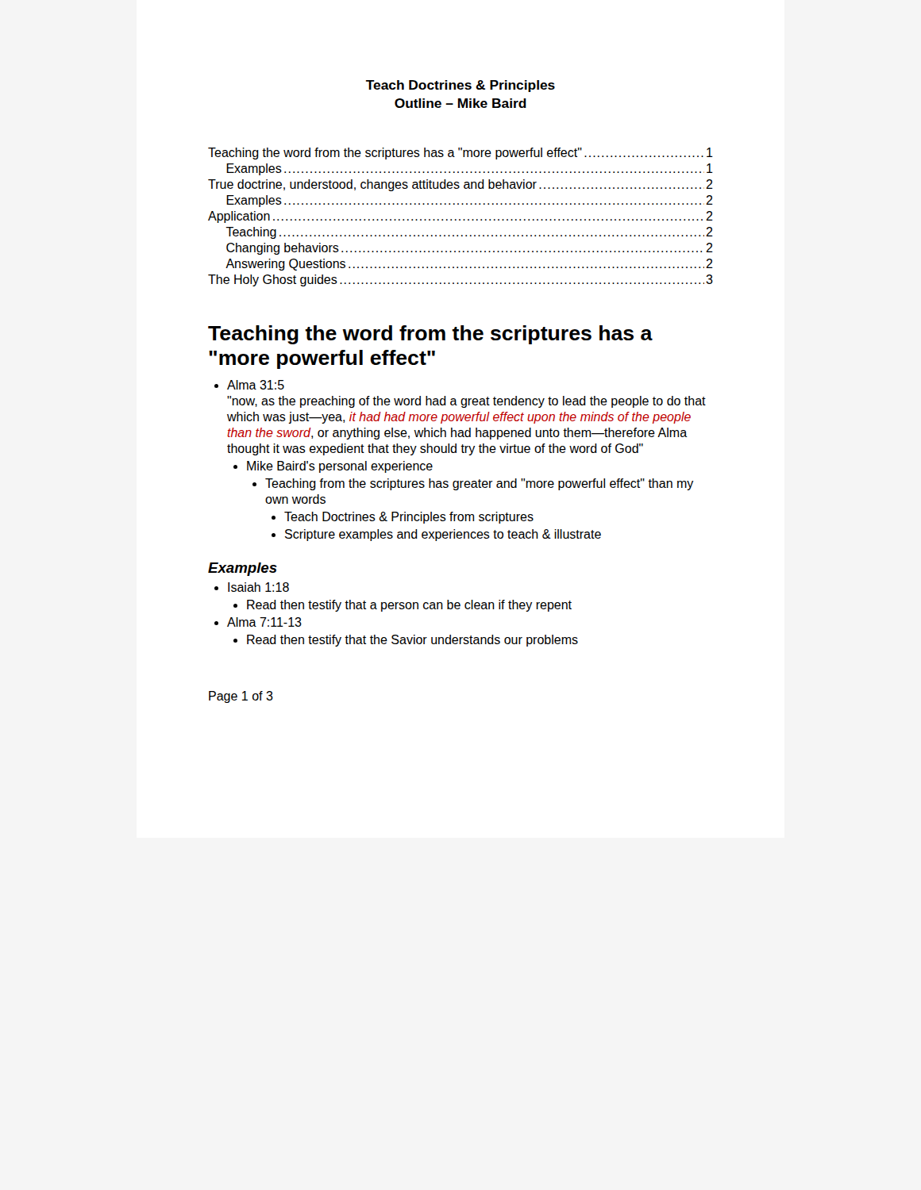Teach Doctrines & PrinciplesOutline – Mike Baird
Teaching the word from the scriptures has a "more powerful effect" .................................................................................................................... 1
Examples .................................................................................................................... 1
True doctrine, understood, changes attitudes and behavior .................................................................................................................... 2
Examples .................................................................................................................... 2
Application .................................................................................................................... 2
Teaching .................................................................................................................... 2
Changing behaviors .................................................................................................................... 2
Answering Questions .................................................................................................................... 2
The Holy Ghost guides .................................................................................................................... 3
Teaching the word from the scriptures has a "more powerful effect"
Alma 31:5
"now, as the preaching of the word had a great tendency to lead the people to do that which was just—yea, it had had more powerful effect upon the minds of the people than the sword, or anything else, which had happened unto them—therefore Alma thought it was expedient that they should try the virtue of the word of God"
Mike Baird's personal experience
Teaching from the scriptures has greater and "more powerful effect" than my own words
Teach Doctrines & Principles from scriptures
Scripture examples and experiences to teach & illustrate
Examples
Isaiah 1:18
Read then testify that a person can be clean if they repent
Alma 7:11-13
Read then testify that the Savior understands our problems
Page 1 of 3